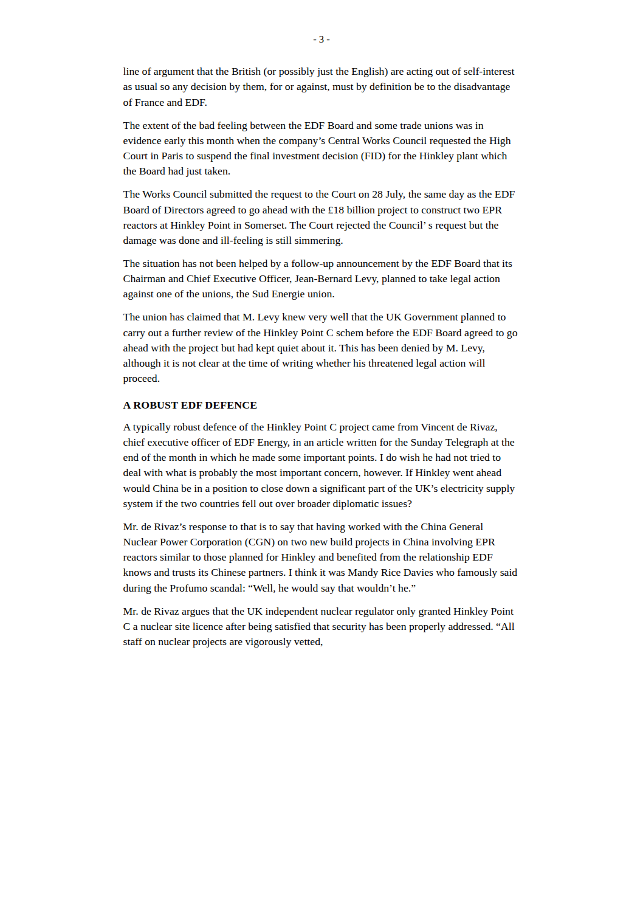- 3 -
line of argument that the British (or possibly just the English) are acting out of self-interest as usual so any decision by them, for or against, must by definition be to the disadvantage of France and EDF.
The extent of the bad feeling between the EDF Board and some trade unions was in evidence early this month when the company’s Central Works Council requested the High Court in Paris to suspend the final investment decision (FID) for the Hinkley plant which the Board had just taken.
The Works Council submitted the request to the Court on 28 July, the same day as the EDF Board of Directors agreed to go ahead with the £18 billion project to construct two EPR reactors at Hinkley Point in Somerset. The Court rejected the Council’ s request but the damage was done and ill-feeling is still simmering.
The situation has not been helped by a follow-up announcement by the EDF Board that its Chairman and Chief Executive Officer, Jean-Bernard Levy, planned to take legal action against one of the unions, the Sud Energie union.
The union has claimed that M. Levy knew very well that the UK Government planned to carry out a further review of the Hinkley Point C schem before the EDF Board agreed to go ahead with the project but had kept quiet about it. This has been denied by M. Levy, although it is not clear at the time of writing whether his threatened legal action will proceed.
A ROBUST EDF DEFENCE
A typically robust defence of the Hinkley Point C project came from Vincent de Rivaz, chief executive officer of EDF Energy, in an article written for the Sunday Telegraph at the end of the month in which he made some important points. I do wish he had not tried to deal with what is probably the most important concern, however. If Hinkley went ahead would China be in a position to close down a significant part of the UK’s electricity supply system if the two countries fell out over broader diplomatic issues?
Mr. de Rivaz’s response to that is to say that having worked with the China General Nuclear Power Corporation (CGN) on two new build projects in China involving EPR reactors similar to those planned for Hinkley and benefited from the relationship EDF knows and trusts its Chinese partners. I think it was Mandy Rice Davies who famously said during the Profumo scandal: “Well, he would say that wouldn’t he.”
Mr. de Rivaz argues that the UK independent nuclear regulator only granted Hinkley Point C a nuclear site licence after being satisfied that security has been properly addressed. “All staff on nuclear projects are vigorously vetted,